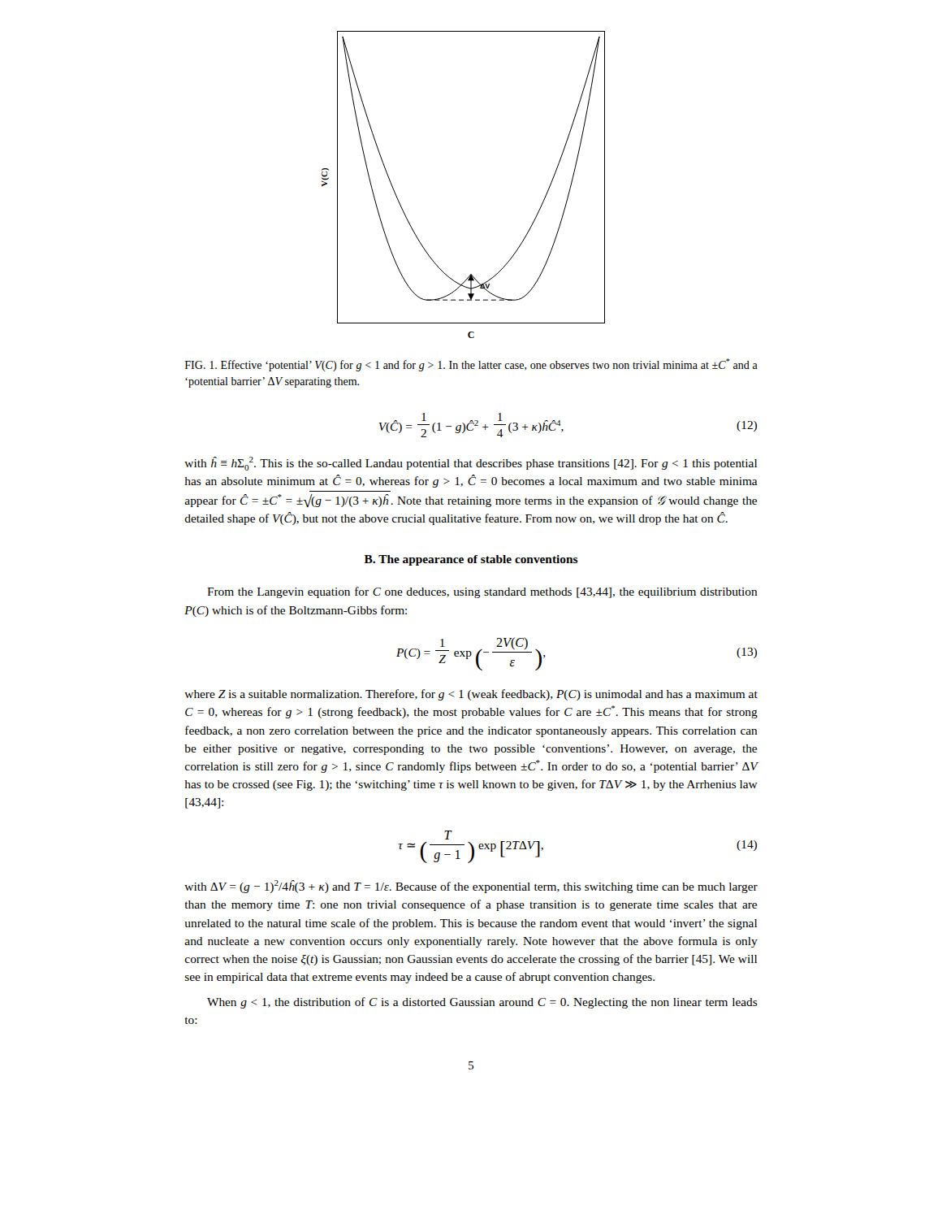V(C) ΔV
C
FIG. 1. Effective ‘potential’ V(C) for g < 1 and for g > 1. In the latter case, one observes two non trivial minima at ±C* and a ‘potential barrier’ ΔV separating them.
V(Ĉ) = 12(1 − g)Ĉ2 + 14(3 + κ)ĥĈ4,
(12)
with ĥ ≡ h Σ02. This is the so-called Landau potential that describes phase transitions [42]. For g < 1 this potential has an absolute minimum at Ĉ = 0, whereas for g > 1, Ĉ = 0 becomes a local maximum and two stable minima appear for Ĉ = ±C* = ±(g − 1)/(3 + κ)ĥ. Note that retaining more terms in the expansion of 𝒢 would change the detailed shape of V(Ĉ), but not the above crucial qualitative feature. From now on, we will drop the hat on Ĉ.
B. The appearance of stable conventions
From the Langevin equation for C one deduces, using standard methods [43,44], the equilibrium distribution P(C) which is of the Boltzmann-Gibbs form:
P(C) = 1 Z exp (−2V(C) ε),
(13)
where Z is a suitable normalization. Therefore, for g < 1 (weak feedback), P(C) is unimodal and has a maximum at C = 0, whereas for g > 1 (strong feedback), the most probable values for C are ±C*. This means that for strong feedback, a non zero correlation between the price and the indicator spontaneously appears. This correlation can be either positive or negative, corresponding to the two possible ‘conventions’. However, on average, the correlation is still zero for g > 1, since C randomly flips between ±C*. In order to do so, a ‘potential barrier’ ΔV has to be crossed (see Fig. 1); the ‘switching’ time τ is well known to be given, for TΔV ≫ 1, by the Arrhenius law [43,44]:
τ ≃ (Tg − 1) exp [2TΔV],
(14)
with ΔV = (g − 1)2/4ĥ(3 + κ) and T = 1/ε. Because of the exponential term, this switching time can be much larger than the memory time T: one non trivial consequence of a phase transition is to generate time scales that are unrelated to the natural time scale of the problem. This is because the random event that would ‘invert’ the signal and nucleate a new convention occurs only exponentially rarely. Note however that the above formula is only correct when the noise ξ(t) is Gaussian; non Gaussian events do accelerate the crossing of the barrier [45]. We will see in empirical data that extreme events may indeed be a cause of abrupt convention changes.
When g < 1, the distribution of C is a distorted Gaussian around C = 0. Neglecting the non linear term leads to:
5